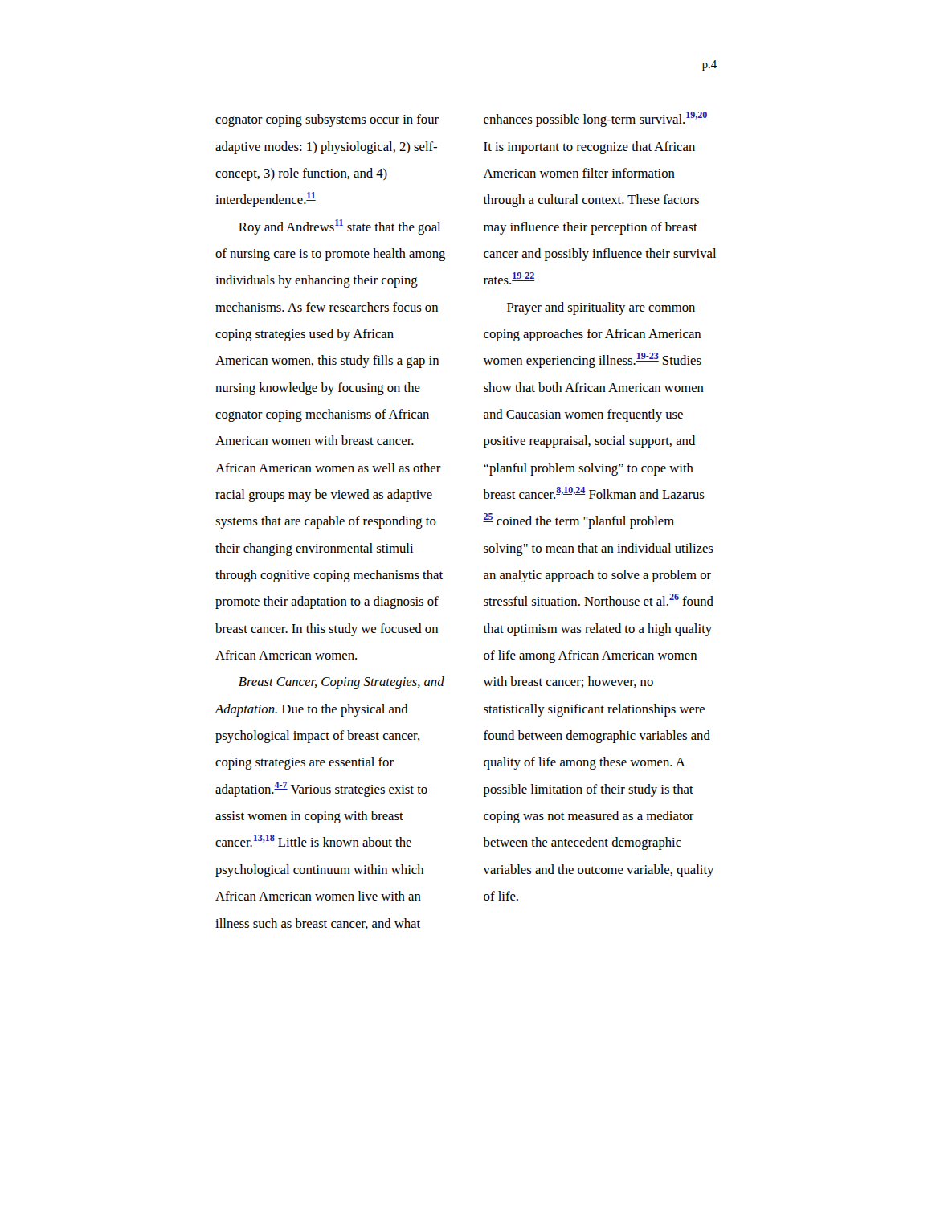p.4
cognator coping subsystems occur in four adaptive modes: 1) physiological, 2) self-concept, 3) role function, and 4) interdependence.11
Roy and Andrews11 state that the goal of nursing care is to promote health among individuals by enhancing their coping mechanisms. As few researchers focus on coping strategies used by African American women, this study fills a gap in nursing knowledge by focusing on the cognator coping mechanisms of African American women with breast cancer. African American women as well as other racial groups may be viewed as adaptive systems that are capable of responding to their changing environmental stimuli through cognitive coping mechanisms that promote their adaptation to a diagnosis of breast cancer. In this study we focused on African American women.
Breast Cancer, Coping Strategies, and Adaptation. Due to the physical and psychological impact of breast cancer, coping strategies are essential for adaptation.4-7 Various strategies exist to assist women in coping with breast cancer.13,18 Little is known about the psychological continuum within which African American women live with an illness such as breast cancer, and what
enhances possible long-term survival.19,20 It is important to recognize that African American women filter information through a cultural context. These factors may influence their perception of breast cancer and possibly influence their survival rates.19-22
Prayer and spirituality are common coping approaches for African American women experiencing illness.19-23 Studies show that both African American women and Caucasian women frequently use positive reappraisal, social support, and “planful problem solving” to cope with breast cancer.8,10,24 Folkman and Lazarus 25 coined the term "planful problem solving" to mean that an individual utilizes an analytic approach to solve a problem or stressful situation. Northouse et al.26 found that optimism was related to a high quality of life among African American women with breast cancer; however, no statistically significant relationships were found between demographic variables and quality of life among these women. A possible limitation of their study is that coping was not measured as a mediator between the antecedent demographic variables and the outcome variable, quality of life.